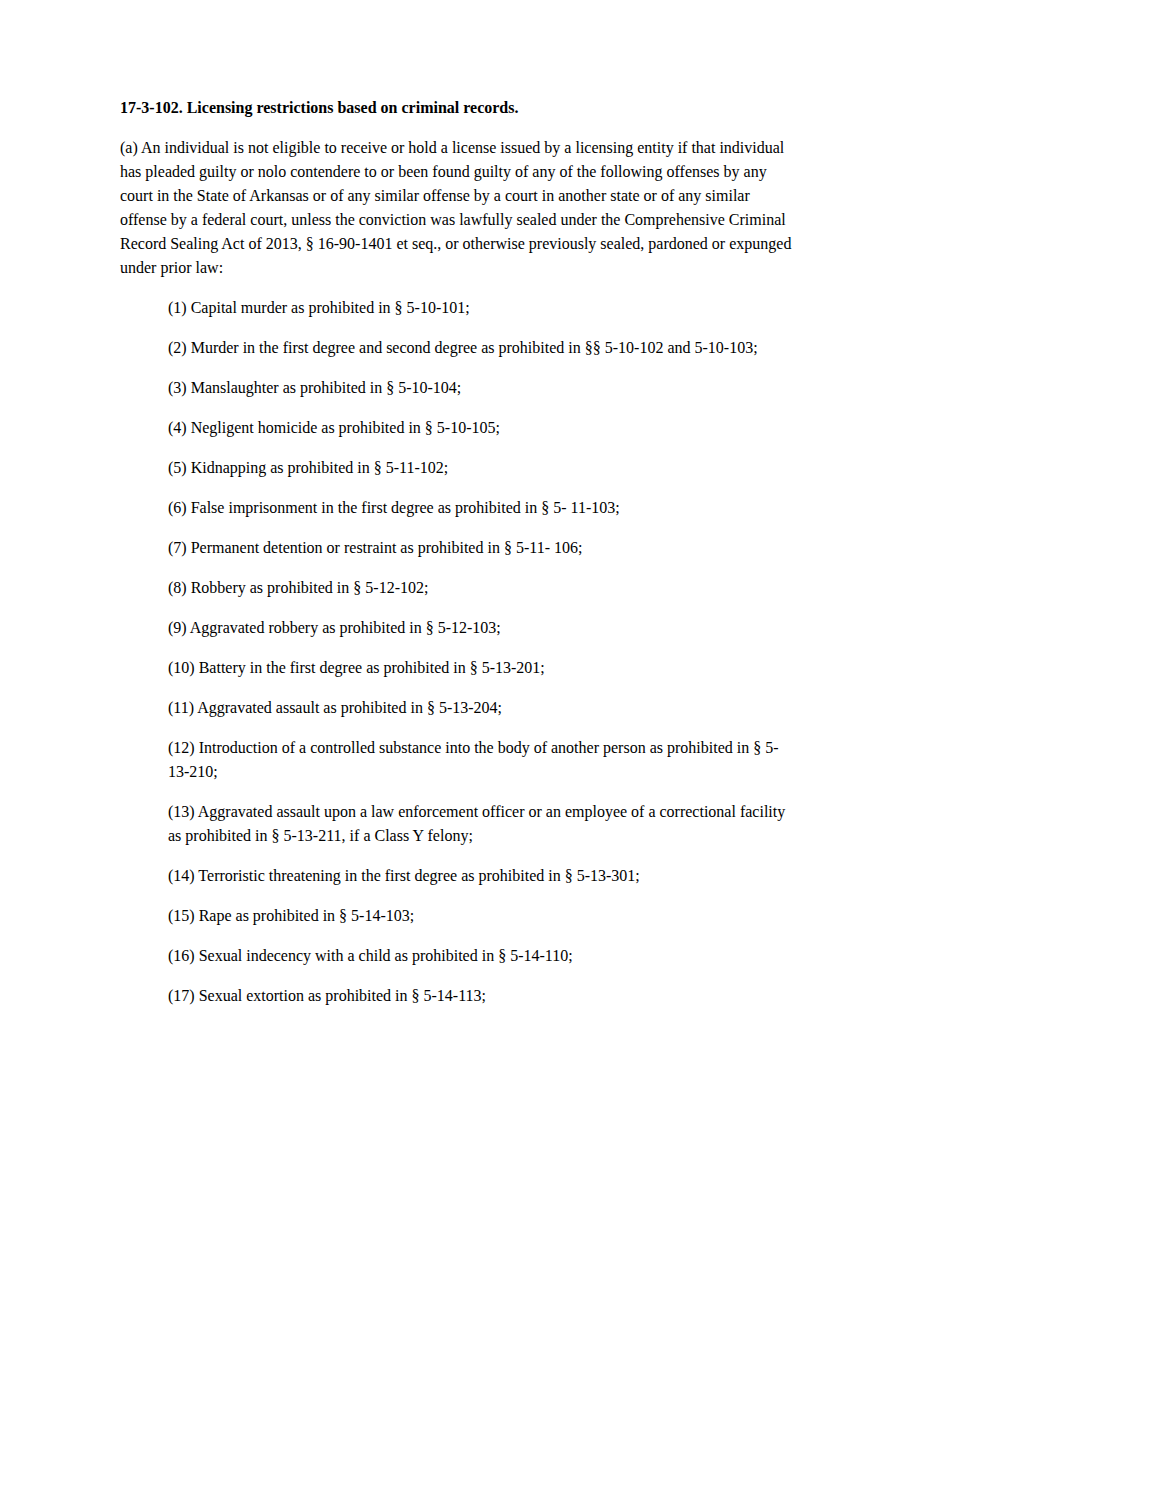17-3-102. Licensing restrictions based on criminal records.
(a) An individual is not eligible to receive or hold a license issued by a licensing entity if that individual has pleaded guilty or nolo contendere to or been found guilty of any of the following offenses by any court in the State of Arkansas or of any similar offense by a court in another state or of any similar offense by a federal court, unless the conviction was lawfully sealed under the Comprehensive Criminal Record Sealing Act of 2013, § 16-90-1401 et seq., or otherwise previously sealed, pardoned or expunged under prior law:
(1) Capital murder as prohibited in § 5-10-101;
(2) Murder in the first degree and second degree as prohibited in §§ 5-10-102 and 5-10-103;
(3) Manslaughter as prohibited in § 5-10-104;
(4) Negligent homicide as prohibited in § 5-10-105;
(5) Kidnapping as prohibited in § 5-11-102;
(6) False imprisonment in the first degree as prohibited in § 5- 11-103;
(7) Permanent detention or restraint as prohibited in § 5-11- 106;
(8) Robbery as prohibited in § 5-12-102;
(9) Aggravated robbery as prohibited in § 5-12-103;
(10) Battery in the first degree as prohibited in § 5-13-201;
(11) Aggravated assault as prohibited in § 5-13-204;
(12) Introduction of a controlled substance into the body of another person as prohibited in § 5-13-210;
(13) Aggravated assault upon a law enforcement officer or an employee of a correctional facility as prohibited in § 5-13-211, if a Class Y felony;
(14) Terroristic threatening in the first degree as prohibited in § 5-13-301;
(15) Rape as prohibited in § 5-14-103;
(16) Sexual indecency with a child as prohibited in § 5-14-110;
(17) Sexual extortion as prohibited in § 5-14-113;